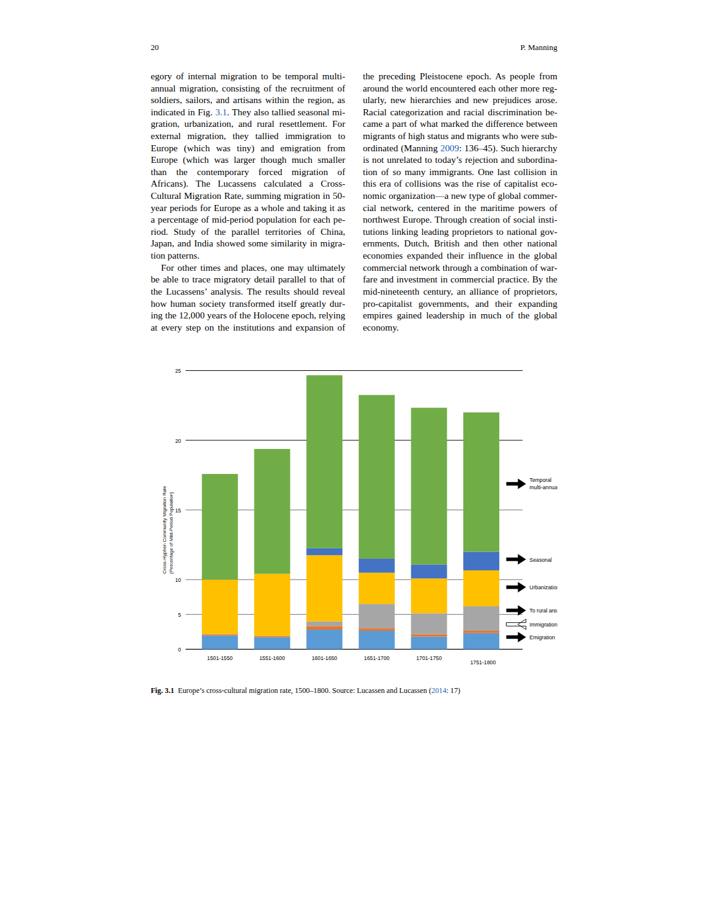20 P. Manning
egory of internal migration to be temporal multi-annual migration, consisting of the recruitment of soldiers, sailors, and artisans within the region, as indicated in Fig. 3.1. They also tallied seasonal migration, urbanization, and rural resettlement. For external migration, they tallied immigration to Europe (which was tiny) and emigration from Europe (which was larger though much smaller than the contemporary forced migration of Africans). The Lucassens calculated a Cross-Cultural Migration Rate, summing migration in 50-year periods for Europe as a whole and taking it as a percentage of mid-period population for each period. Study of the parallel territories of China, Japan, and India showed some similarity in migration patterns.
For other times and places, one may ultimately be able to trace migratory detail parallel to that of the Lucassens’ analysis. The results should reveal how human society transformed itself greatly during the 12,000 years of the Holocene epoch, relying at every step on the institutions and expansion of the preceding Pleistocene epoch. As people from around the world encountered each other more regularly, new hierarchies and new prejudices arose. Racial categorization and racial discrimination became a part of what marked the difference between migrants of high status and migrants who were subordinated (Manning 2009: 136–45). Such hierarchy is not unrelated to today’s rejection and subordination of so many immigrants. One last collision in this era of collisions was the rise of capitalist economic organization—a new type of global commercial network, centered in the maritime powers of northwest Europe. Through creation of social institutions linking leading proprietors to national governments, Dutch, British and then other national economies expanded their influence in the global commercial network through a combination of warfare and investment in commercial practice. By the mid-nineteenth century, an alliance of proprietors, pro-capitalist governments, and their expanding empires gained leadership in much of the global economy.
25 20 15 10 5 0 Cross-Hyphen Community Migration Rate (Percentage of Mild-Period Population) 1501-1550 1551-1600 1601-1650 1651-1700 1701-1750 1751-1800 Temporal multi-annual Seasonal Urbanization To rural areas Immigration Emigration
Fig. 3.1 Europe’s cross-cultural migration rate, 1500–1800. Source: Lucassen and Lucassen (2014: 17)